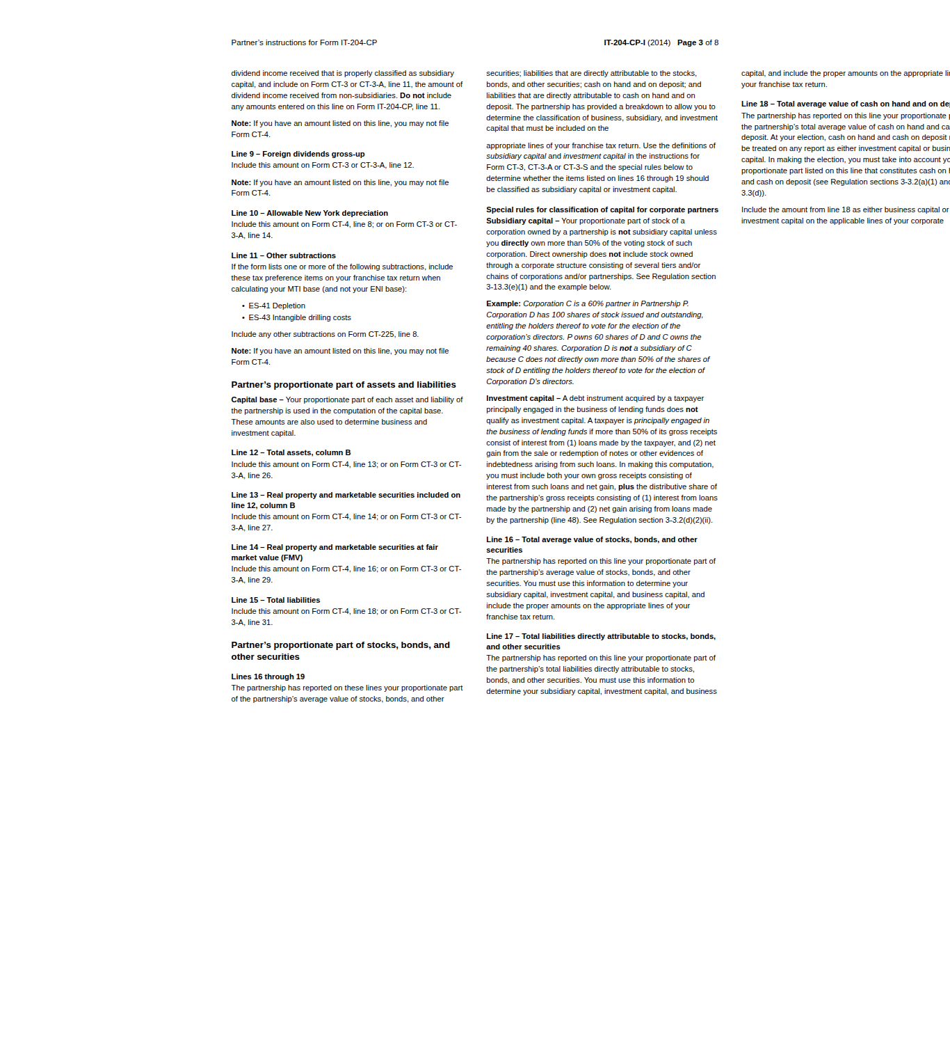Partner’s instructions for Form IT-204-CP
IT-204-CP-I (2014) Page 3 of 8
dividend income received that is properly classified as subsidiary capital, and include on Form CT-3 or CT-3-A, line 11, the amount of dividend income received from non-subsidiaries. Do not include any amounts entered on this line on Form IT-204-CP, line 11.
Note: If you have an amount listed on this line, you may not file Form CT-4.
Line 9 – Foreign dividends gross-up
Include this amount on Form CT-3 or CT-3-A, line 12.
Note: If you have an amount listed on this line, you may not file Form CT-4.
Line 10 – Allowable New York depreciation
Include this amount on Form CT-4, line 8; or on Form CT-3 or CT-3-A, line 14.
Line 11 – Other subtractions
If the form lists one or more of the following subtractions, include these tax preference items on your franchise tax return when calculating your MTI base (and not your ENI base):
ES-41 Depletion
ES-43 Intangible drilling costs
Include any other subtractions on Form CT-225, line 8.
Note: If you have an amount listed on this line, you may not file Form CT-4.
Partner’s proportionate part of assets and liabilities
Capital base – Your proportionate part of each asset and liability of the partnership is used in the computation of the capital base. These amounts are also used to determine business and investment capital.
Line 12 – Total assets, column B
Include this amount on Form CT-4, line 13; or on Form CT-3 or CT-3-A, line 26.
Line 13 – Real property and marketable securities included on line 12, column B
Include this amount on Form CT-4, line 14; or on Form CT-3 or CT-3-A, line 27.
Line 14 – Real property and marketable securities at fair market value (FMV)
Include this amount on Form CT-4, line 16; or on Form CT-3 or CT-3-A, line 29.
Line 15 – Total liabilities
Include this amount on Form CT-4, line 18; or on Form CT-3 or CT-3-A, line 31.
Partner’s proportionate part of stocks, bonds, and other securities
Lines 16 through 19
The partnership has reported on these lines your proportionate part of the partnership’s average value of stocks, bonds, and other securities; liabilities that are directly attributable to the stocks, bonds, and other securities; cash on hand and on deposit; and liabilities that are directly attributable to cash on hand and on deposit. The partnership has provided a breakdown to allow you to determine the classification of business, subsidiary, and investment capital that must be included on the
appropriate lines of your franchise tax return. Use the definitions of subsidiary capital and investment capital in the instructions for Form CT-3, CT-3-A or CT-3-S and the special rules below to determine whether the items listed on lines 16 through 19 should be classified as subsidiary capital or investment capital.
Special rules for classification of capital for corporate partners
Subsidiary capital – Your proportionate part of stock of a corporation owned by a partnership is not subsidiary capital unless you directly own more than 50% of the voting stock of such corporation. Direct ownership does not include stock owned through a corporate structure consisting of several tiers and/or chains of corporations and/or partnerships. See Regulation section 3-13.3(e)(1) and the example below.
Example: Corporation C is a 60% partner in Partnership P. Corporation D has 100 shares of stock issued and outstanding, entitling the holders thereof to vote for the election of the corporation’s directors. P owns 60 shares of D and C owns the remaining 40 shares. Corporation D is not a subsidiary of C because C does not directly own more than 50% of the shares of stock of D entitling the holders thereof to vote for the election of Corporation D’s directors.
Investment capital – A debt instrument acquired by a taxpayer principally engaged in the business of lending funds does not qualify as investment capital. A taxpayer is principally engaged in the business of lending funds if more than 50% of its gross receipts consist of interest from (1) loans made by the taxpayer, and (2) net gain from the sale or redemption of notes or other evidences of indebtedness arising from such loans. In making this computation, you must include both your own gross receipts consisting of interest from such loans and net gain, plus the distributive share of the partnership’s gross receipts consisting of (1) interest from loans made by the partnership and (2) net gain arising from loans made by the partnership (line 48). See Regulation section 3-3.2(d)(2)(ii).
Line 16 – Total average value of stocks, bonds, and other securities
The partnership has reported on this line your proportionate part of the partnership’s average value of stocks, bonds, and other securities. You must use this information to determine your subsidiary capital, investment capital, and business capital, and include the proper amounts on the appropriate lines of your franchise tax return.
Line 17 – Total liabilities directly attributable to stocks, bonds, and other securities
The partnership has reported on this line your proportionate part of the partnership’s total liabilities directly attributable to stocks, bonds, and other securities. You must use this information to determine your subsidiary capital, investment capital, and business capital, and include the proper amounts on the appropriate lines of your franchise tax return.
Line 18 – Total average value of cash on hand and on deposit
The partnership has reported on this line your proportionate part of the partnership’s total average value of cash on hand and cash on deposit. At your election, cash on hand and cash on deposit may be treated on any report as either investment capital or business capital. In making the election, you must take into account your proportionate part listed on this line that constitutes cash on hand and cash on deposit (see Regulation sections 3-3.2(a)(1) and 3-3.3(d)).
Include the amount from line 18 as either business capital or investment capital on the applicable lines of your corporate